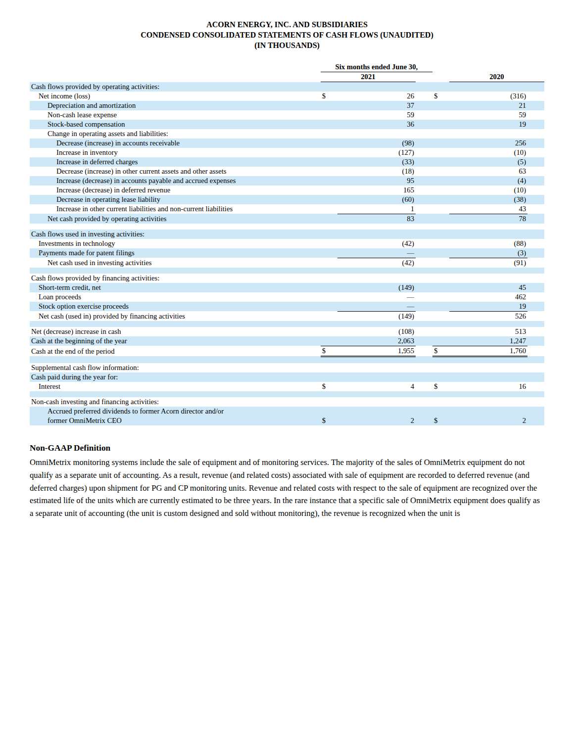ACORN ENERGY, INC. AND SUBSIDIARIES
CONDENSED CONSOLIDATED STATEMENTS OF CASH FLOWS (UNAUDITED)
(IN THOUSANDS)
| | Six months ended June 30, | | |
| | 2021 | | | 2020 |
| Cash flows provided by operating activities: | | | | | | |
| Net income (loss) | $ | 26 | | $ | (316) | |
| Depreciation and amortization | | 37 | | | 21 | |
| Non-cash lease expense | | 59 | | | 59 | |
| Stock-based compensation | | 36 | | | 19 | |
| Change in operating assets and liabilities: | | | | | | |
| Decrease (increase) in accounts receivable | | (98) | | | 256 | |
| Increase in inventory | | (127) | | | (10) | |
| Increase in deferred charges | | (33) | | | (5) | |
| Decrease (increase) in other current assets and other assets | | (18) | | | 63 | |
| Increase (decrease) in accounts payable and accrued expenses | | 95 | | | (4) | |
| Increase (decrease) in deferred revenue | | 165 | | | (10) | |
| Decrease in operating lease liability | | (60) | | | (38) | |
| Increase in other current liabilities and non-current liabilities | | 1 | | | 43 | |
| Net cash provided by operating activities | | 83 | | | 78 | |
| Cash flows used in investing activities: | | | | | | |
| Investments in technology | | (42) | | | (88) | |
| Payments made for patent filings | | — | | | (3) | |
| Net cash used in investing activities | | (42) | | | (91) | |
| Cash flows provided by financing activities: | | | | | | |
| Short-term credit, net | | (149) | | | 45 | |
| Loan proceeds | | — | | | 462 | |
| Stock option exercise proceeds | | — | | | 19 | |
| Net cash (used in) provided by financing activities | | (149) | | | 526 | |
| Net (decrease) increase in cash | | (108) | | | 513 | |
| Cash at the beginning of the year | | 2,063 | | | 1,247 | |
| Cash at the end of the period | $ | 1,955 | | $ | 1,760 | |
| Supplemental cash flow information: | | | | | | |
| Cash paid during the year for: | | | | | | |
| Interest | $ | 4 | | $ | 16 | |
| Non-cash investing and financing activities: | | | | | | |
| Accrued preferred dividends to former Acorn director and/or | | | | | | |
| former OmniMetrix CEO | $ | 2 | | $ | 2 | |
Non-GAAP Definition
OmniMetrix monitoring systems include the sale of equipment and of monitoring services. The majority of the sales of OmniMetrix equipment do not qualify as a separate unit of accounting. As a result, revenue (and related costs) associated with sale of equipment are recorded to deferred revenue (and deferred charges) upon shipment for PG and CP monitoring units. Revenue and related costs with respect to the sale of equipment are recognized over the estimated life of the units which are currently estimated to be three years. In the rare instance that a specific sale of OmniMetrix equipment does qualify as a separate unit of accounting (the unit is custom designed and sold without monitoring), the revenue is recognized when the unit is